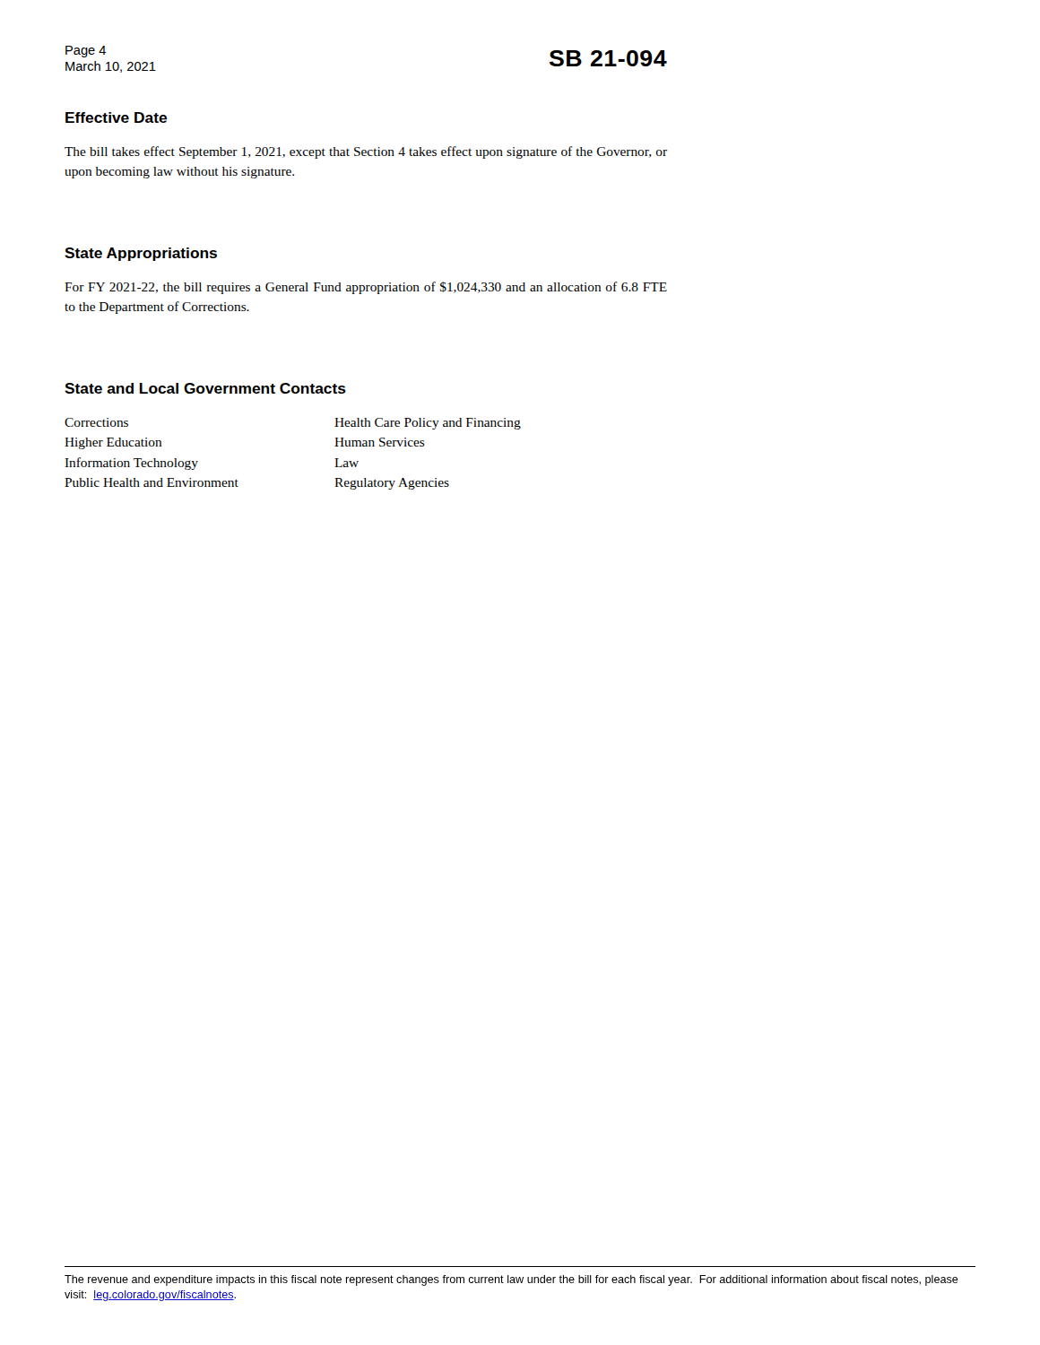Page 4
March 10, 2021
SB 21-094
Effective Date
The bill takes effect September 1, 2021, except that Section 4 takes effect upon signature of the Governor, or upon becoming law without his signature.
State Appropriations
For FY 2021-22, the bill requires a General Fund appropriation of $1,024,330 and an allocation of 6.8 FTE to the Department of Corrections.
State and Local Government Contacts
Corrections
Health Care Policy and Financing
Higher Education
Human Services
Information Technology
Law
Public Health and Environment
Regulatory Agencies
The revenue and expenditure impacts in this fiscal note represent changes from current law under the bill for each fiscal year. For additional information about fiscal notes, please visit: leg.colorado.gov/fiscalnotes.